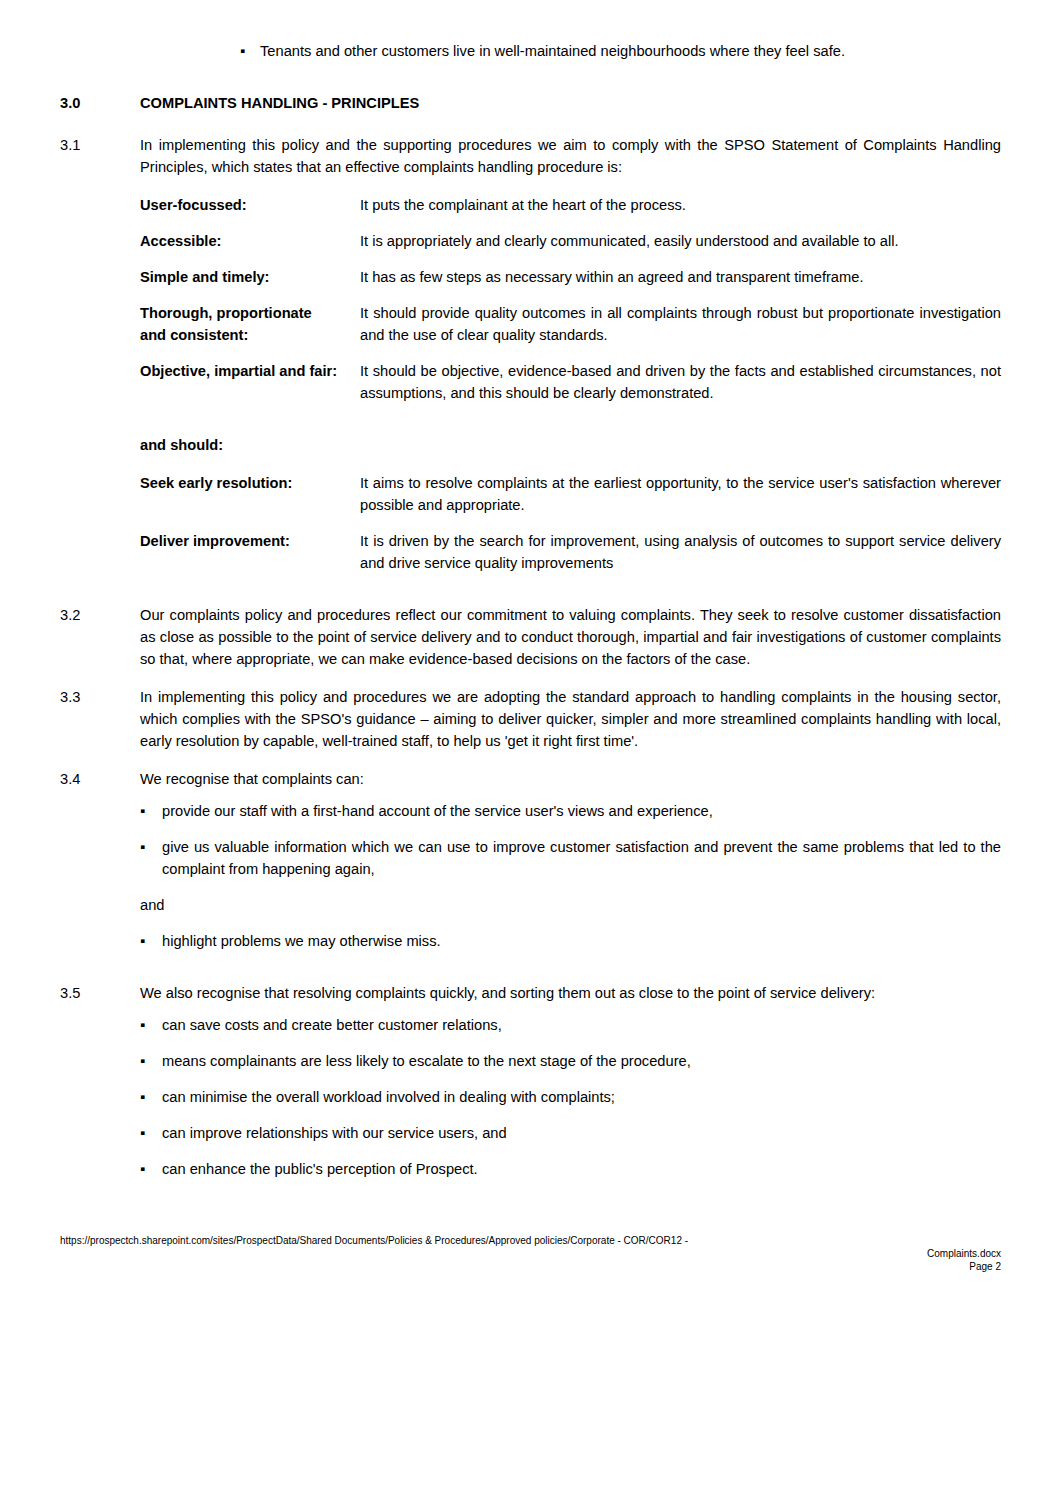Tenants and other customers live in well-maintained neighbourhoods where they feel safe.
3.0 COMPLAINTS HANDLING - PRINCIPLES
3.1 In implementing this policy and the supporting procedures we aim to comply with the SPSO Statement of Complaints Handling Principles, which states that an effective complaints handling procedure is:
| User-focussed: | It puts the complainant at the heart of the process. |
| Accessible: | It is appropriately and clearly communicated, easily understood and available to all. |
| Simple and timely: | It has as few steps as necessary within an agreed and transparent timeframe. |
| Thorough, proportionate and consistent: | It should provide quality outcomes in all complaints through robust but proportionate investigation and the use of clear quality standards. |
| Objective, impartial and fair: | It should be objective, evidence-based and driven by the facts and established circumstances, not assumptions, and this should be clearly demonstrated. |
and should:
| Seek early resolution: | It aims to resolve complaints at the earliest opportunity, to the service user's satisfaction wherever possible and appropriate. |
| Deliver improvement: | It is driven by the search for improvement, using analysis of outcomes to support service delivery and drive service quality improvements |
3.2 Our complaints policy and procedures reflect our commitment to valuing complaints. They seek to resolve customer dissatisfaction as close as possible to the point of service delivery and to conduct thorough, impartial and fair investigations of customer complaints so that, where appropriate, we can make evidence-based decisions on the factors of the case.
3.3 In implementing this policy and procedures we are adopting the standard approach to handling complaints in the housing sector, which complies with the SPSO's guidance – aiming to deliver quicker, simpler and more streamlined complaints handling with local, early resolution by capable, well-trained staff, to help us 'get it right first time'.
3.4 We recognise that complaints can:
provide our staff with a first-hand account of the service user's views and experience,
give us valuable information which we can use to improve customer satisfaction and prevent the same problems that led to the complaint from happening again,
and
highlight problems we may otherwise miss.
3.5 We also recognise that resolving complaints quickly, and sorting them out as close to the point of service delivery:
can save costs and create better customer relations,
means complainants are less likely to escalate to the next stage of the procedure,
can minimise the overall workload involved in dealing with complaints;
can improve relationships with our service users, and
can enhance the public's perception of Prospect.
https://prospectch.sharepoint.com/sites/ProspectData/Shared Documents/Policies & Procedures/Approved policies/Corporate - COR/COR12 -
Complaints.docx
Page 2